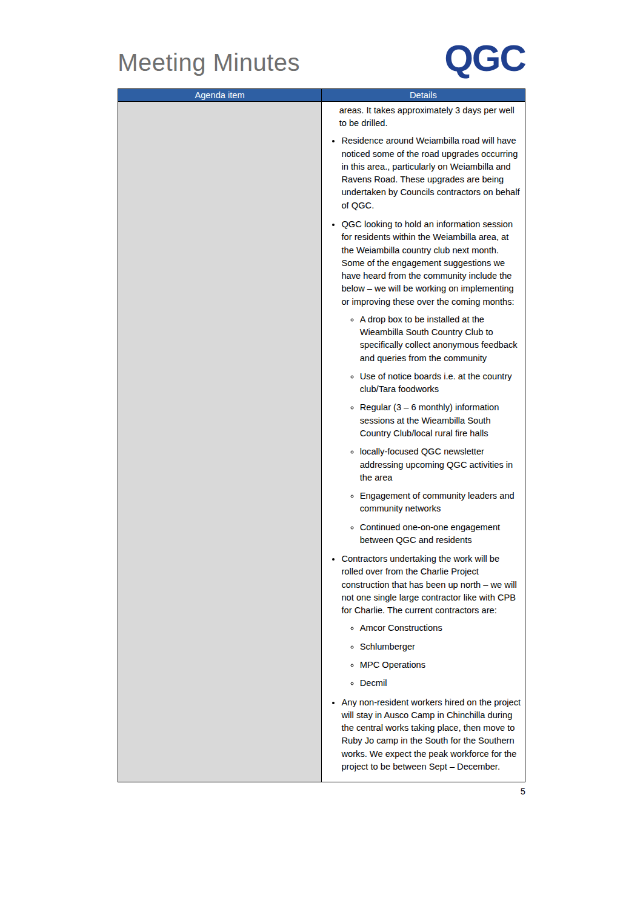Meeting Minutes
QGC
| Agenda item | Details |
| --- | --- |
| | areas. It takes approximately 3 days per well to be drilled. Residence around Weiambilla road will have noticed some of the road upgrades occurring in this area., particularly on Weiambilla and Ravens Road. These upgrades are being undertaken by Councils contractors on behalf of QGC. QGC looking to hold an information session for residents within the Weiambilla area, at the Weiambilla country club next month. Some of the engagement suggestions we have heard from the community include the below – we will be working on implementing or improving these over the coming months: A drop box to be installed at the Wieambilla South Country Club to specifically collect anonymous feedback and queries from the community Use of notice boards i.e. at the country club/Tara foodworks Regular (3 – 6 monthly) information sessions at the Wieambilla South Country Club/local rural fire halls locally-focused QGC newsletter addressing upcoming QGC activities in the area Engagement of community leaders and community networks Continued one-on-one engagement between QGC and residents Contractors undertaking the work will be rolled over from the Charlie Project construction that has been up north – we will not one single large contractor like with CPB for Charlie. The current contractors are: Amcor Constructions Schlumberger MPC Operations Decmil Any non-resident workers hired on the project will stay in Ausco Camp in Chinchilla during the central works taking place, then move to Ruby Jo camp in the South for the Southern works. We expect the peak workforce for the project to be between Sept – December. |
5